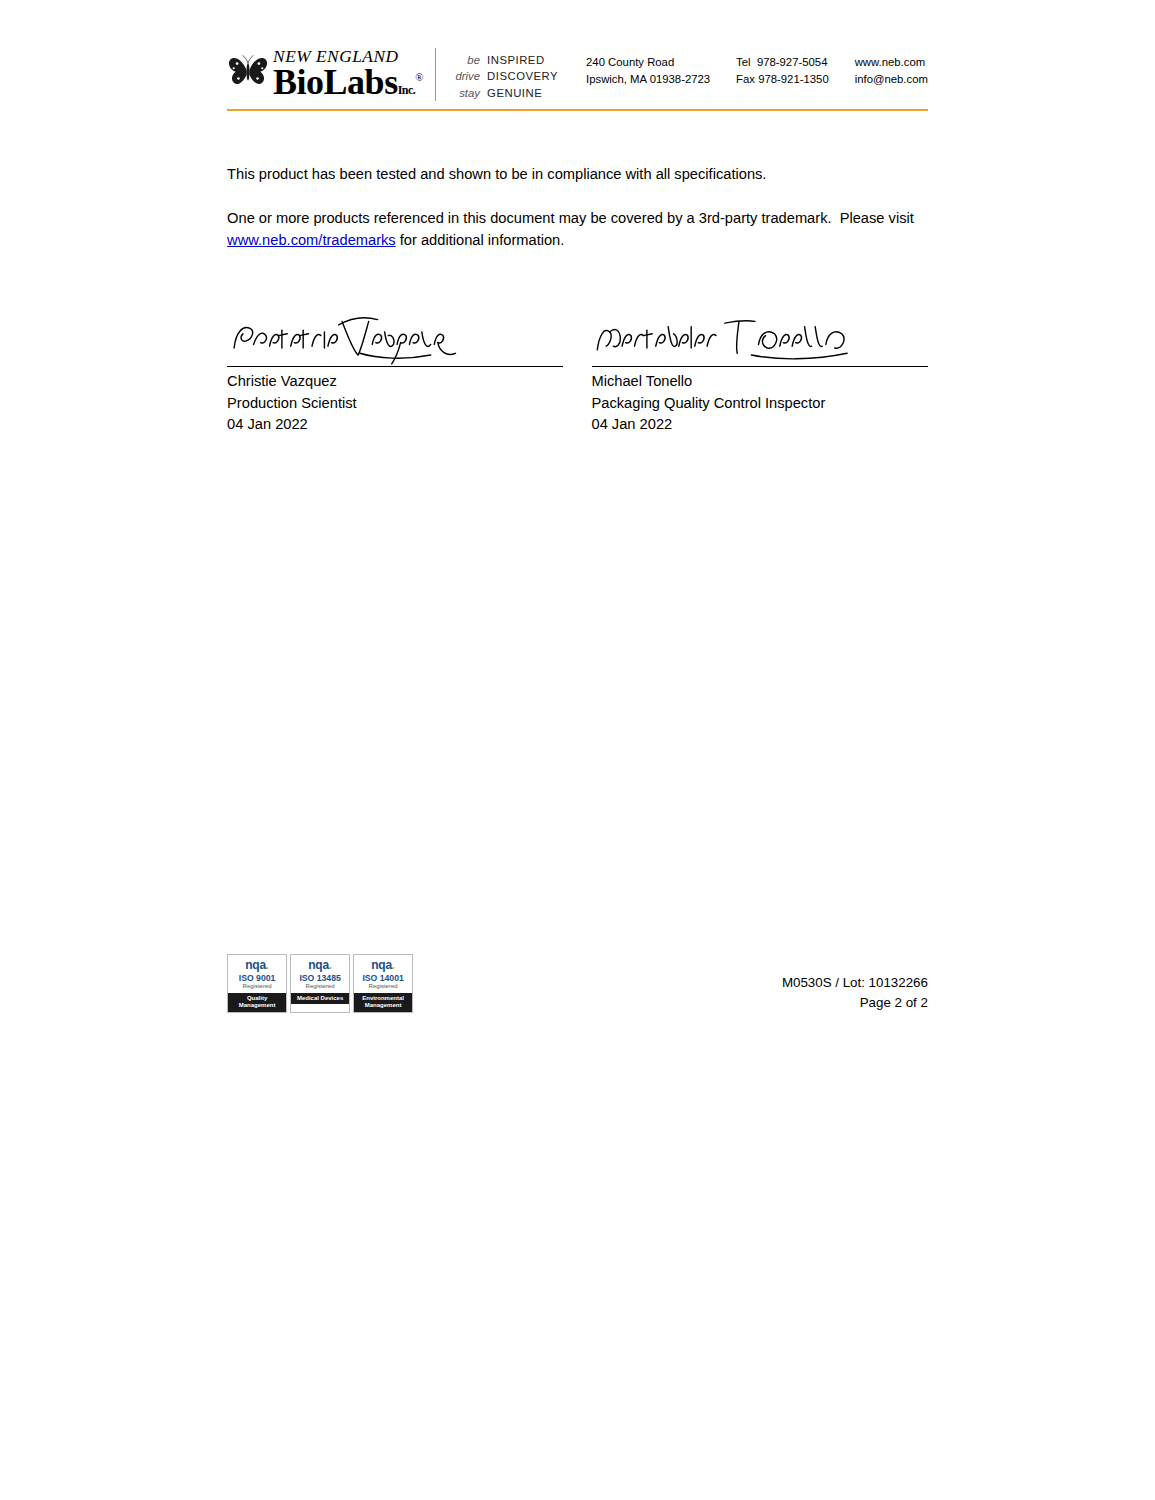NEW ENGLAND
BioLabsInc.®
be INSPIRED
drive DISCOVERY
stay GENUINE
240 County Road
Ipswich, MA 01938-2723
Tel 978-927-5054
Fax 978-921-1350
www.neb.com
info@neb.com
This product has been tested and shown to be in compliance with all specifications.
One or more products referenced in this document may be covered by a 3rd-party trademark. Please visit www.neb.com/trademarks for additional information.
Christie Vazquez
Production Scientist
04 Jan 2022
Michael Tonello
Packaging Quality Control Inspector
04 Jan 2022
nqa.
ISO 9001
Registered
Quality
Management
nqa.
ISO 13485
Registered
Medical Devices
nqa.
ISO 14001
Registered
Environmental
Management
M0530S / Lot: 10132266
Page 2 of 2